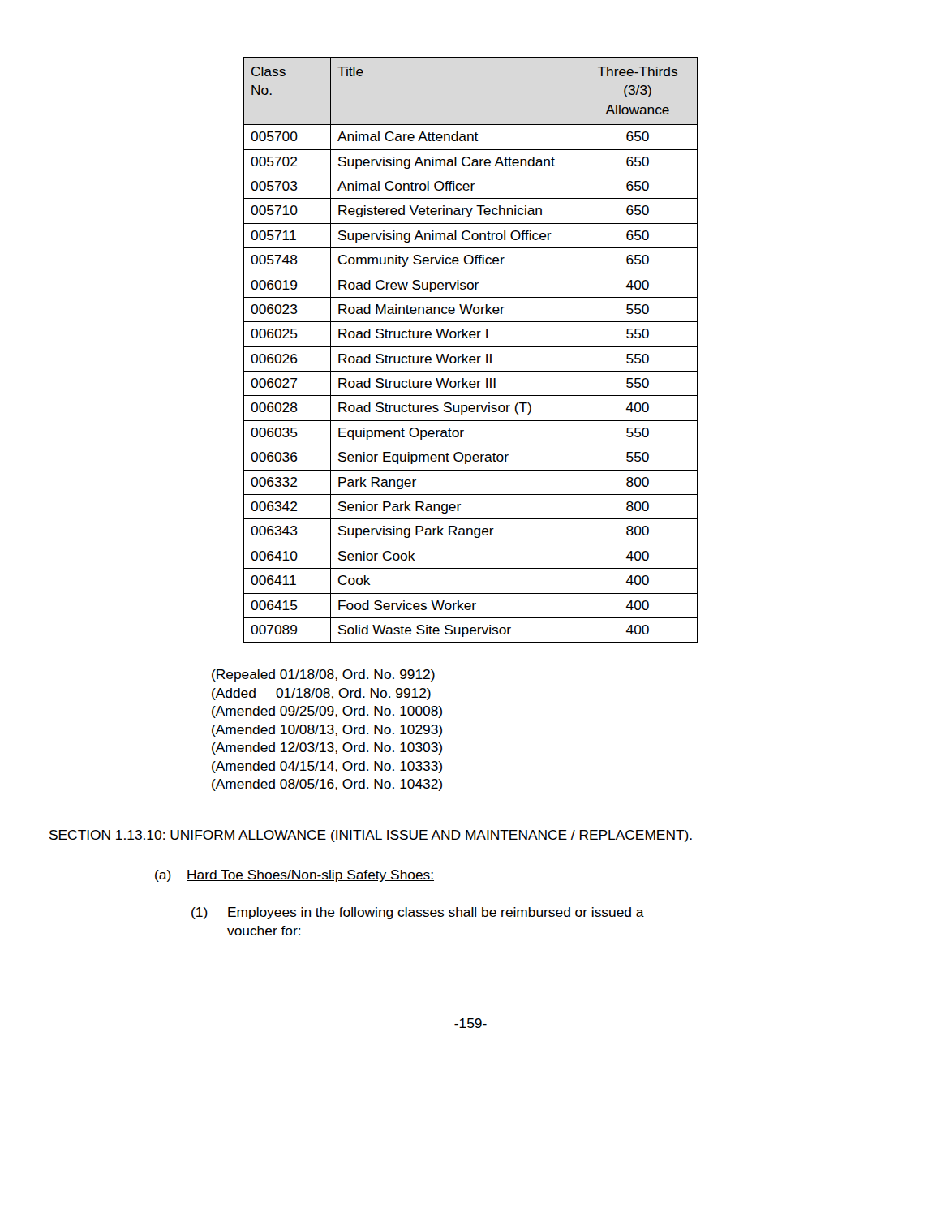| Class No. | Title | Three-Thirds (3/3) Allowance |
| --- | --- | --- |
| 005700 | Animal Care Attendant | 650 |
| 005702 | Supervising Animal Care Attendant | 650 |
| 005703 | Animal Control Officer | 650 |
| 005710 | Registered Veterinary Technician | 650 |
| 005711 | Supervising Animal Control Officer | 650 |
| 005748 | Community Service Officer | 650 |
| 006019 | Road Crew Supervisor | 400 |
| 006023 | Road Maintenance Worker | 550 |
| 006025 | Road Structure Worker I | 550 |
| 006026 | Road Structure Worker II | 550 |
| 006027 | Road Structure Worker III | 550 |
| 006028 | Road Structures Supervisor (T) | 400 |
| 006035 | Equipment Operator | 550 |
| 006036 | Senior Equipment Operator | 550 |
| 006332 | Park Ranger | 800 |
| 006342 | Senior Park Ranger | 800 |
| 006343 | Supervising Park Ranger | 800 |
| 006410 | Senior Cook | 400 |
| 006411 | Cook | 400 |
| 006415 | Food Services Worker | 400 |
| 007089 | Solid Waste Site Supervisor | 400 |
(Repealed 01/18/08, Ord. No. 9912)
(Added 01/18/08, Ord. No. 9912)
(Amended 09/25/09, Ord. No. 10008)
(Amended 10/08/13, Ord. No. 10293)
(Amended 12/03/13, Ord. No. 10303)
(Amended 04/15/14, Ord. No. 10333)
(Amended 08/05/16, Ord. No. 10432)
SECTION 1.13.10: UNIFORM ALLOWANCE (INITIAL ISSUE AND MAINTENANCE / REPLACEMENT).
(a) Hard Toe Shoes/Non-slip Safety Shoes:
(1) Employees in the following classes shall be reimbursed or issued a voucher for:
-159-